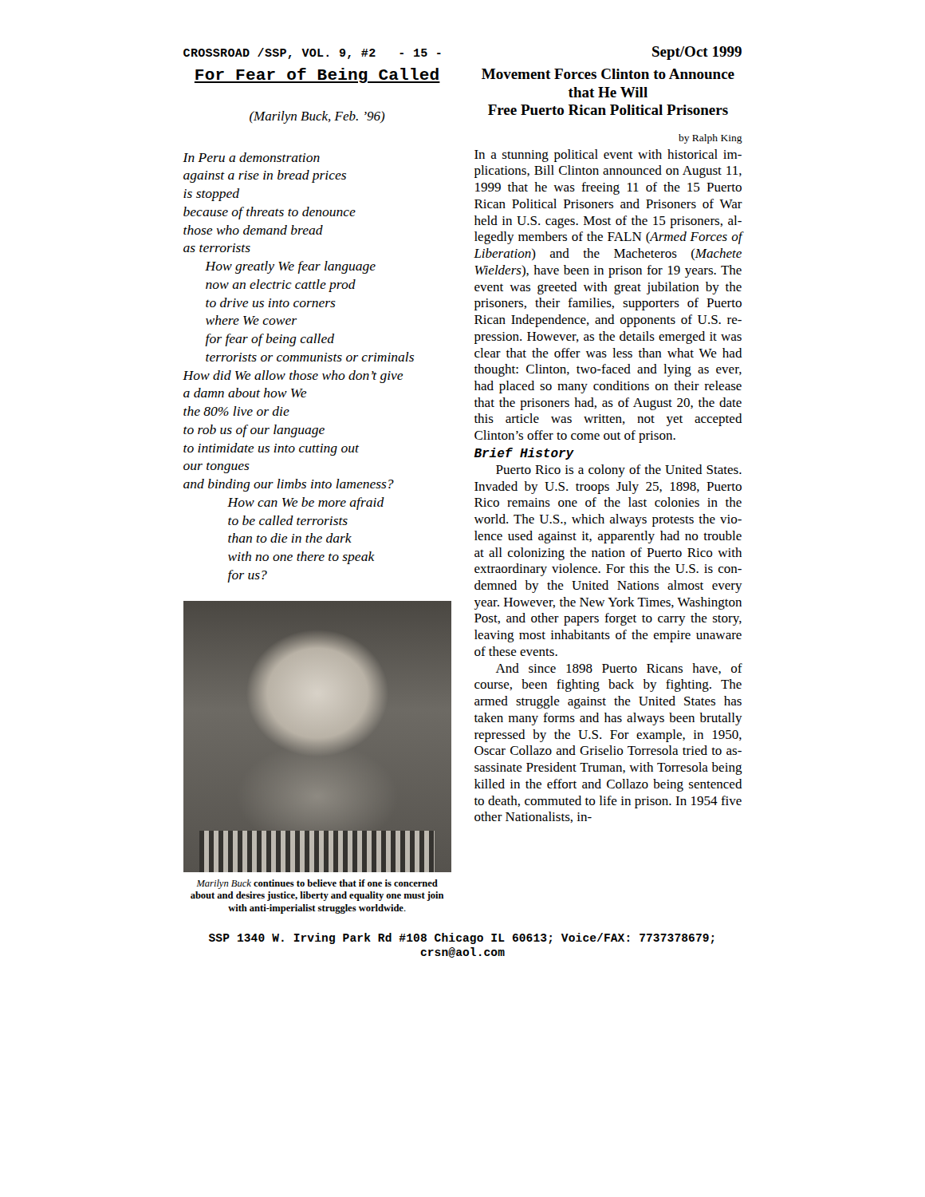CROSSROAD /SSP, VOL. 9, #2 - 15 - Sept/Oct 1999
For Fear of Being Called
(Marilyn Buck, Feb. ’96)
In Peru a demonstration against a rise in bread prices is stopped because of threats to denounce those who demand bread as terrorists How greatly We fear language now an electric cattle prod to drive us into corners where We cower for fear of being called terrorists or communists or criminals How did We allow those who don’t give a damn about how We the 80% live or die to rob us of our language to intimidate us into cutting out our tongues and binding our limbs into lameness? How can We be more afraid to be called terrorists than to die in the dark with no one there to speak for us?
Marilyn Buck continues to believe that if one is concerned about and desires justice, liberty and equality one must join with anti-imperialist struggles worldwide.
Movement Forces Clinton to Announce that He Will
Free Puerto Rican Political Prisoners
by Ralph King
In a stunning political event with historical implications, Bill Clinton announced on August 11, 1999 that he was freeing 11 of the 15 Puerto Rican Political Prisoners and Prisoners of War held in U.S. cages. Most of the 15 prisoners, allegedly members of the FALN (Armed Forces of Liberation) and the Macheteros (Machete Wielders), have been in prison for 19 years. The event was greeted with great jubilation by the prisoners, their families, supporters of Puerto Rican Independence, and opponents of U.S. repression. However, as the details emerged it was clear that the offer was less than what We had thought: Clinton, two-faced and lying as ever, had placed so many conditions on their release that the prisoners had, as of August 20, the date this article was written, not yet accepted Clinton’s offer to come out of prison.
Brief History
Puerto Rico is a colony of the United States. Invaded by U.S. troops July 25, 1898, Puerto Rico remains one of the last colonies in the world. The U.S., which always protests the violence used against it, apparently had no trouble at all colonizing the nation of Puerto Rico with extraordinary violence. For this the U.S. is condemned by the United Nations almost every year. However, the New York Times, Washington Post, and other papers forget to carry the story, leaving most inhabitants of the empire unaware of these events.
And since 1898 Puerto Ricans have, of course, been fighting back by fighting. The armed struggle against the United States has taken many forms and has always been brutally repressed by the U.S. For example, in 1950, Oscar Collazo and Griselio Torresola tried to assassinate President Truman, with Torresola being killed in the effort and Collazo being sentenced to death, commuted to life in prison. In 1954 five other Nationalists, in-
SSP 1340 W. Irving Park Rd #108 Chicago IL 60613; Voice/FAX: 7737378679; crsn@aol.com